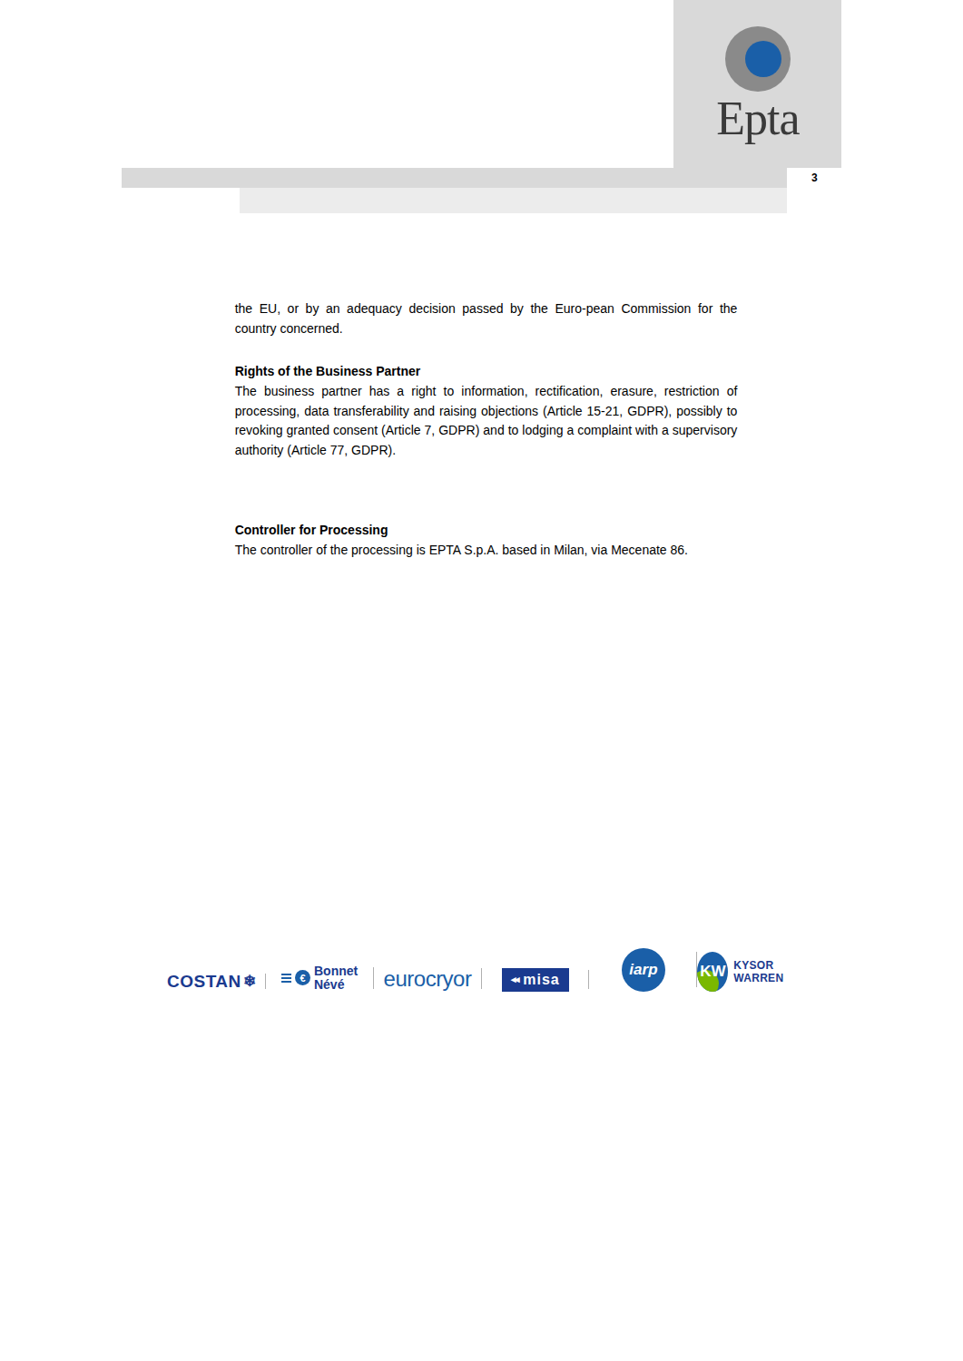Epta
3
the EU, or by an adequacy decision passed by the Euro-pean Commission for the country concerned.
Rights of the Business Partner
The business partner has a right to information, rectification, erasure, restriction of processing, data transferability and raising objections (Article 15-21, GDPR), possibly to revoking granted consent (Article 7, GDPR) and to lodging a complaint with a supervisory authority (Article 77, GDPR).
Controller for Processing
The controller of the processing is EPTA S.p.A. based in Milan, via Mecenate 86.
COSTAN❄
€
Bonnet
Névé
eurocryor
◂◂misa
iarp
KW
KYSOR WARREN